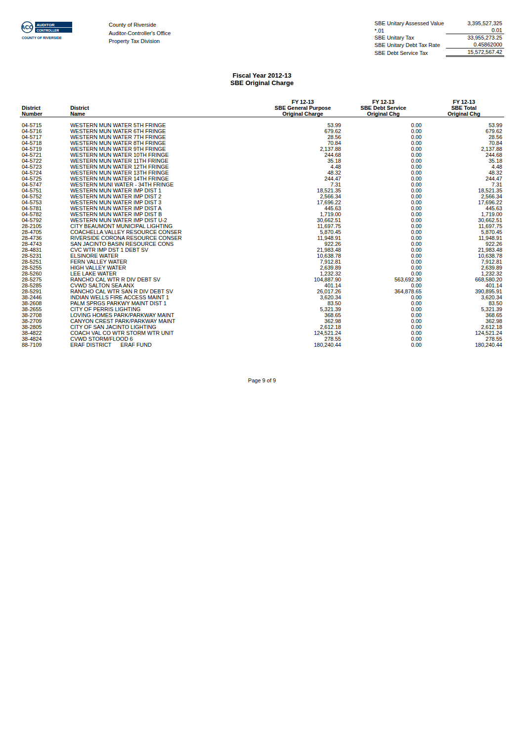County of Riverside
Auditor-Controller's Office
Property Tax Division
| SBE Unitary Assessed Value | 3,395,527,325 |
| *.01 | 0.01 |
| SBE Unitary Tax | 33,955,273.25 |
| SBE Unitary Debt Tax Rate | 0.45862000 |
| SBE Debt Service Tax | 15,572,567.42 |
Fiscal Year 2012-13
SBE Original Charge
| | | FY 12-13 | FY 12-13 | FY 12-13 |
| --- | --- | --- | --- | --- |
| District | District | SBE General Purpose | SBE Debt Service | SBE Total |
| Number | Name | Original Charge | Original Chg | Original Chg |
| 04-5715 | WESTERN MUN WATER 5TH FRINGE | 53.99 | 0.00 | 53.99 |
| 04-5716 | WESTERN MUN WATER 6TH FRINGE | 679.62 | 0.00 | 679.62 |
| 04-5717 | WESTERN MUN WATER 7TH FRINGE | 28.56 | 0.00 | 28.56 |
| 04-5718 | WESTERN MUN WATER 8TH FRINGE | 70.84 | 0.00 | 70.84 |
| 04-5719 | WESTERN MUN WATER 9TH FRINGE | 2,137.88 | 0.00 | 2,137.88 |
| 04-5721 | WESTERN MUN WATER 10TH FRINGE | 244.68 | 0.00 | 244.68 |
| 04-5722 | WESTERN MUN WATER 11TH FRINGE | 35.18 | 0.00 | 35.18 |
| 04-5723 | WESTERN MUN WATER 12TH FRINGE | 4.48 | 0.00 | 4.48 |
| 04-5724 | WESTERN MUN WATER 13TH FRINGE | 48.32 | 0.00 | 48.32 |
| 04-5725 | WESTERN MUN WATER 14TH FRINGE | 244.47 | 0.00 | 244.47 |
| 04-5747 | WESTERN MUNI WATER - 34TH FRINGE | 7.31 | 0.00 | 7.31 |
| 04-5751 | WESTERN MUN WATER IMP DIST 1 | 18,521.35 | 0.00 | 18,521.35 |
| 04-5752 | WESTERN MUN WATER IMP DIST 2 | 2,566.34 | 0.00 | 2,566.34 |
| 04-5753 | WESTERN MUN WATER IMP DIST 3 | 17,696.22 | 0.00 | 17,696.22 |
| 04-5781 | WESTERN MUN WATER IMP DIST A | 445.63 | 0.00 | 445.63 |
| 04-5782 | WESTERN MUN WATER IMP DIST B | 1,719.00 | 0.00 | 1,719.00 |
| 04-5792 | WESTERN MUN WATER IMP DIST U-2 | 30,662.51 | 0.00 | 30,662.51 |
| 28-2105 | CITY BEAUMONT MUNICIPAL LIGHTING | 11,697.75 | 0.00 | 11,697.75 |
| 28-4705 | COACHELLA VALLEY RESOURCE CONSER | 5,870.45 | 0.00 | 5,870.45 |
| 28-4736 | RIVERSIDE CORONA RESOURCE CONSER | 11,948.91 | 0.00 | 11,948.91 |
| 28-4743 | SAN JACINTO BASIN RESOURCE CONS | 922.26 | 0.00 | 922.26 |
| 28-4831 | CVC WTR IMP DST 1 DEBT SV | 21,983.48 | 0.00 | 21,983.48 |
| 28-5231 | ELSINORE WATER | 10,638.78 | 0.00 | 10,638.78 |
| 28-5251 | FERN VALLEY WATER | 7,912.81 | 0.00 | 7,912.81 |
| 28-5255 | HIGH VALLEY WATER | 2,639.89 | 0.00 | 2,639.89 |
| 28-5260 | LEE LAKE WATER | 1,232.32 | 0.00 | 1,232.32 |
| 28-5275 | RANCHO CAL WTR R DIV DEBT SV | 104,887.90 | 563,692.30 | 668,580.20 |
| 28-5285 | CVWD SALTON SEA ANX | 401.14 | 0.00 | 401.14 |
| 28-5291 | RANCHO CAL WTR SAN R DIV DEBT SV | 26,017.26 | 364,878.65 | 390,895.91 |
| 38-2446 | INDIAN WELLS FIRE ACCESS MAINT 1 | 3,620.34 | 0.00 | 3,620.34 |
| 38-2608 | PALM SPRGS PARKWY MAINT DIST 1 | 83.50 | 0.00 | 83.50 |
| 38-2655 | CITY OF PERRIS LIGHTING | 5,321.39 | 0.00 | 5,321.39 |
| 38-2708 | LOVING HOMES PARK/PARKWAY MAINT | 368.65 | 0.00 | 368.65 |
| 38-2709 | CANYON CREST PARK/PARKWAY MAINT | 362.98 | 0.00 | 362.98 |
| 38-2805 | CITY OF SAN JACINTO LIGHTING | 2,612.18 | 0.00 | 2,612.18 |
| 38-4822 | COACH VAL CO WTR STORM WTR UNIT | 124,521.24 | 0.00 | 124,521.24 |
| 38-4824 | CVWD STORM/FLOOD 6 | 278.55 | 0.00 | 278.55 |
| 88-7109 | ERAF DISTRICT ERAF FUND | 180,240.44 | 0.00 | 180,240.44 |
Page 9 of 9